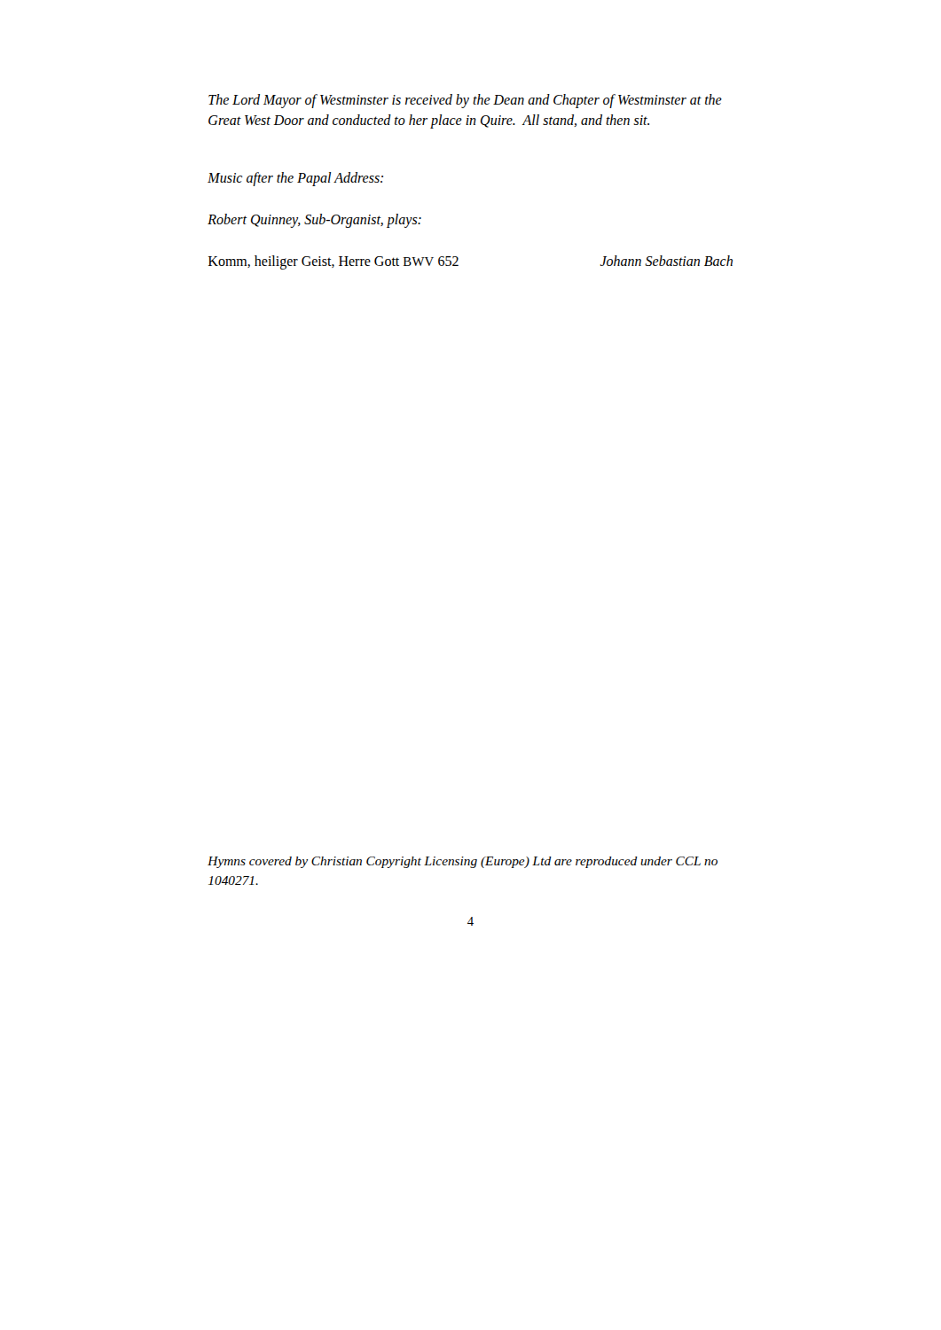The Lord Mayor of Westminster is received by the Dean and Chapter of Westminster at the Great West Door and conducted to her place in Quire. All stand, and then sit.
Music after the Papal Address:
Robert Quinney, Sub-Organist, plays:
Komm, heiliger Geist, Herre Gott BWV 652 Johann Sebastian Bach
Hymns covered by Christian Copyright Licensing (Europe) Ltd are reproduced under CCL no 1040271.
4